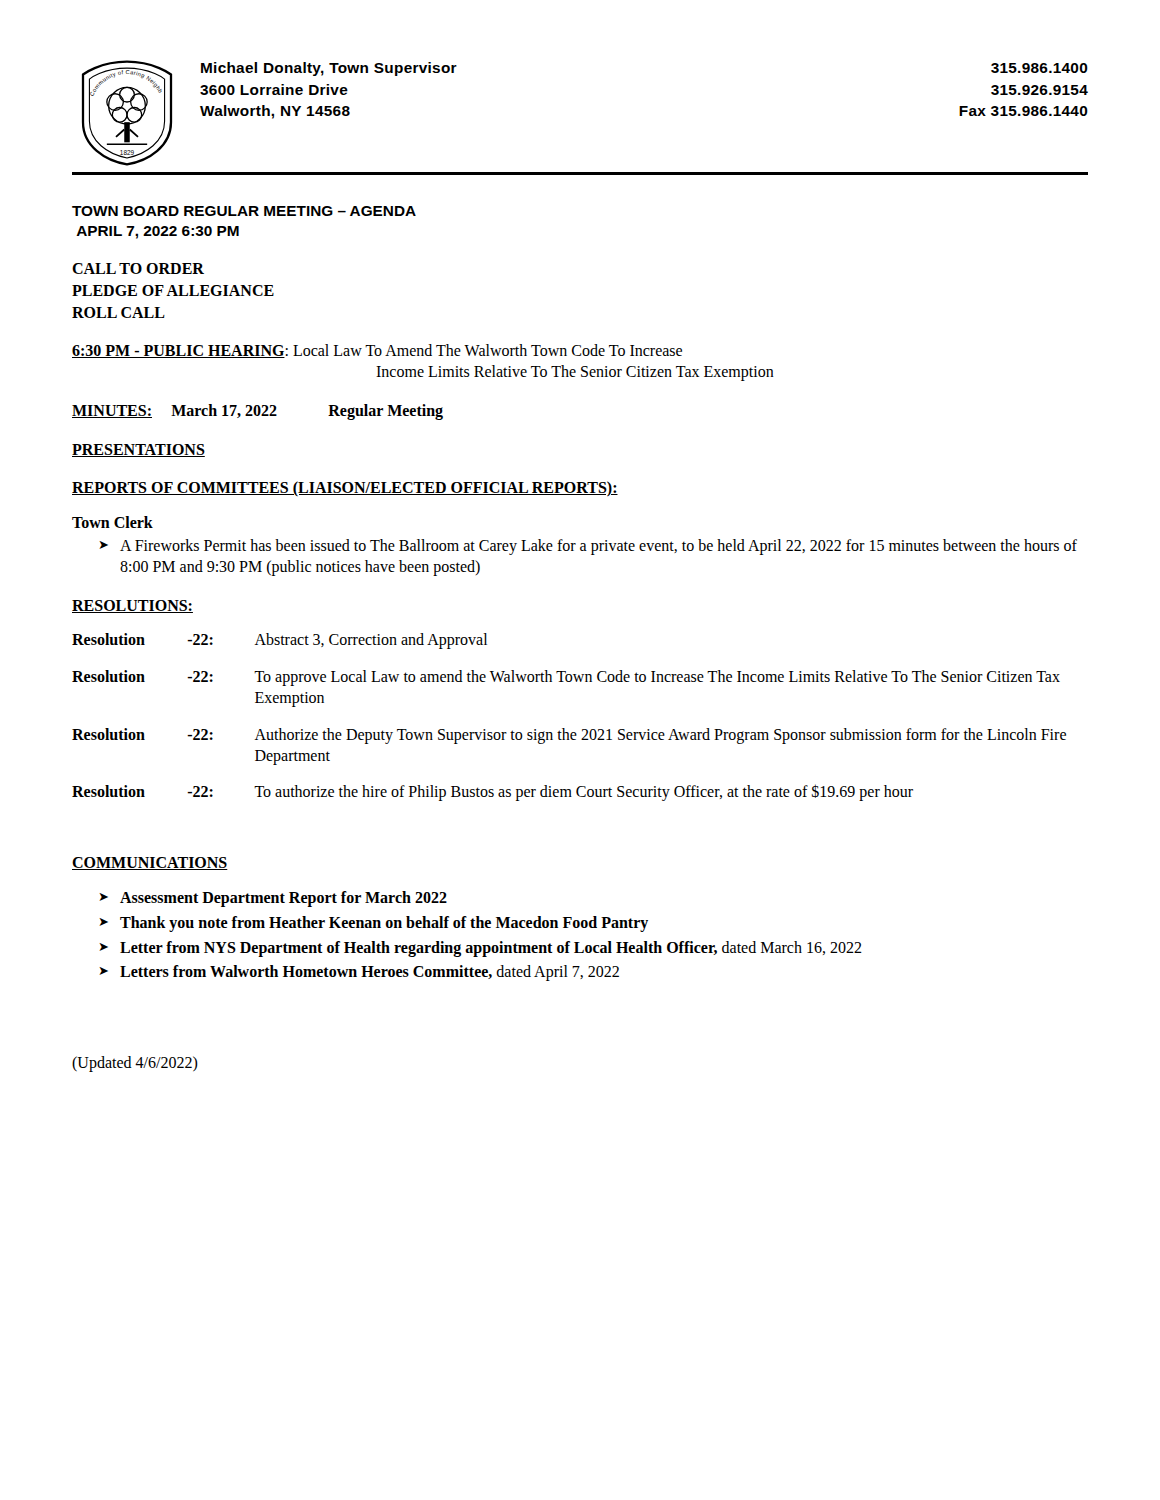A Community of Caring Neighbors 1829
Michael Donalty, Town Supervisor 315.986.1400
3600 Lorraine Drive 315.926.9154
Walworth, NY 14568 Fax 315.986.1440
TOWN BOARD REGULAR MEETING – AGENDA
APRIL 7, 2022 6:30 PM
CALL TO ORDER
PLEDGE OF ALLEGIANCE
ROLL CALL
6:30 PM - PUBLIC HEARING: Local Law To Amend The Walworth Town Code To Increase
Income Limits Relative To The Senior Citizen Tax Exemption
MINUTES: March 17, 2022 Regular Meeting
PRESENTATIONS
REPORTS OF COMMITTEES (LIAISON/ELECTED OFFICIAL REPORTS):
Town Clerk
A Fireworks Permit has been issued to The Ballroom at Carey Lake for a private event, to be held April 22, 2022 for 15 minutes between the hours of 8:00 PM and 9:30 PM (public notices have been posted)
RESOLUTIONS:
| Resolution | -22: | Abstract 3, Correction and Approval |
| Resolution | -22: | To approve Local Law to amend the Walworth Town Code to Increase The Income Limits Relative To The Senior Citizen Tax Exemption |
| Resolution | -22: | Authorize the Deputy Town Supervisor to sign the 2021 Service Award Program Sponsor submission form for the Lincoln Fire Department |
| Resolution | -22: | To authorize the hire of Philip Bustos as per diem Court Security Officer, at the rate of $19.69 per hour |
COMMUNICATIONS
Assessment Department Report for March 2022
Thank you note from Heather Keenan on behalf of the Macedon Food Pantry
Letter from NYS Department of Health regarding appointment of Local Health Officer, dated March 16, 2022
Letters from Walworth Hometown Heroes Committee, dated April 7, 2022
(Updated 4/6/2022)